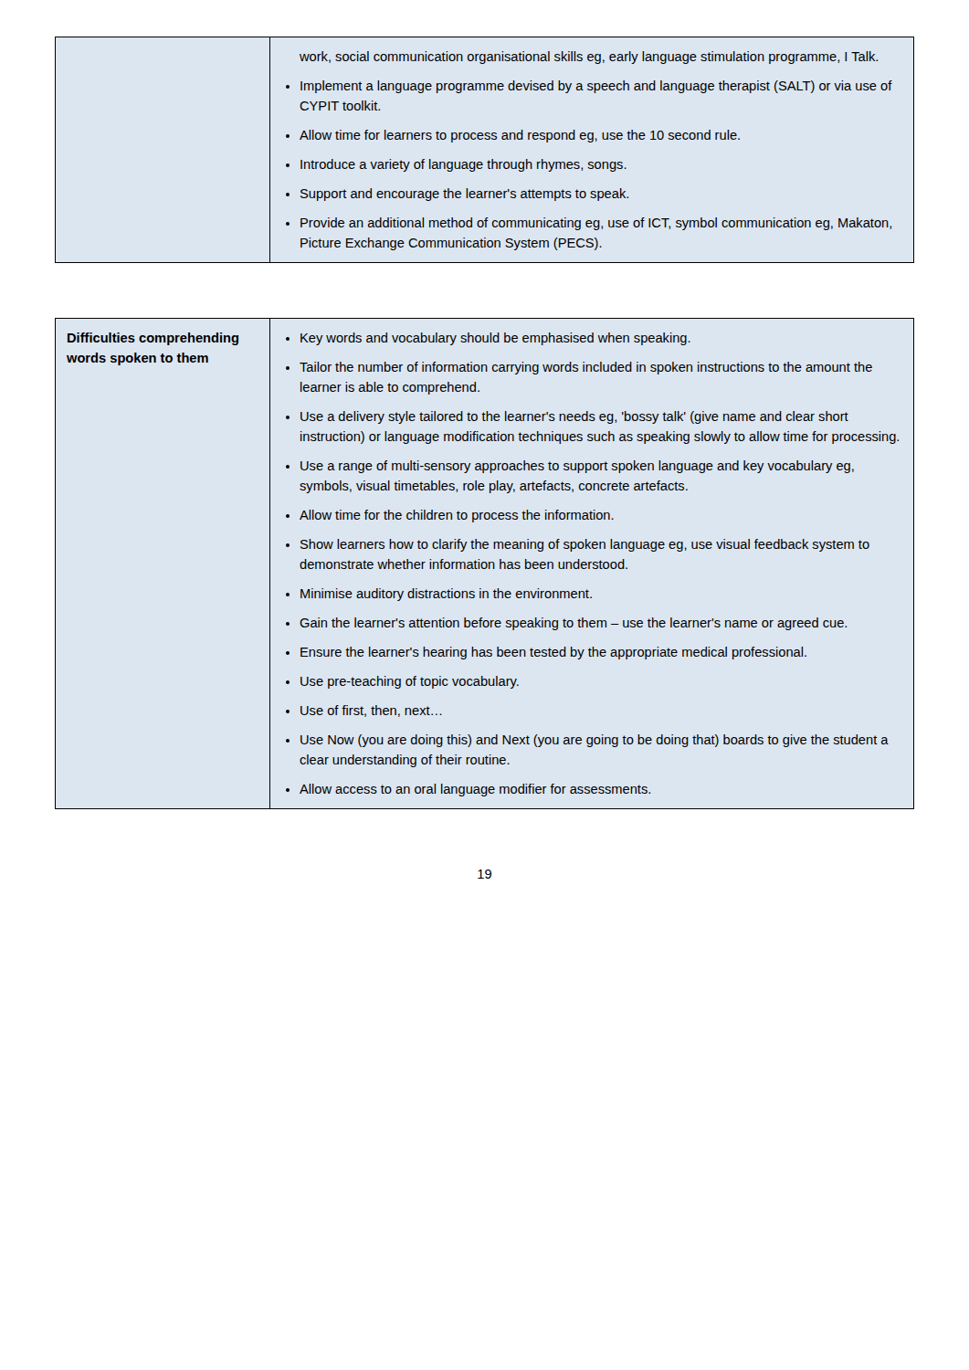| | work, social communication organisational skills eg, early language stimulation programme, I Talk. Implement a language programme devised by a speech and language therapist (SALT) or via use of CYPIT toolkit. Allow time for learners to process and respond eg, use the 10 second rule. Introduce a variety of language through rhymes, songs. Support and encourage the learner's attempts to speak. Provide an additional method of communicating eg, use of ICT, symbol communication eg, Makaton, Picture Exchange Communication System (PECS). |
| Difficulties comprehending words spoken to them | Key words and vocabulary should be emphasised when speaking. Tailor the number of information carrying words included in spoken instructions to the amount the learner is able to comprehend. Use a delivery style tailored to the learner's needs eg, 'bossy talk' (give name and clear short instruction) or language modification techniques such as speaking slowly to allow time for processing. Use a range of multi-sensory approaches to support spoken language and key vocabulary eg, symbols, visual timetables, role play, artefacts, concrete artefacts. Allow time for the children to process the information. Show learners how to clarify the meaning of spoken language eg, use visual feedback system to demonstrate whether information has been understood. Minimise auditory distractions in the environment. Gain the learner's attention before speaking to them – use the learner's name or agreed cue. Ensure the learner's hearing has been tested by the appropriate medical professional. Use pre-teaching of topic vocabulary. Use of first, then, next… Use Now (you are doing this) and Next (you are going to be doing that) boards to give the student a clear understanding of their routine. Allow access to an oral language modifier for assessments. |
19